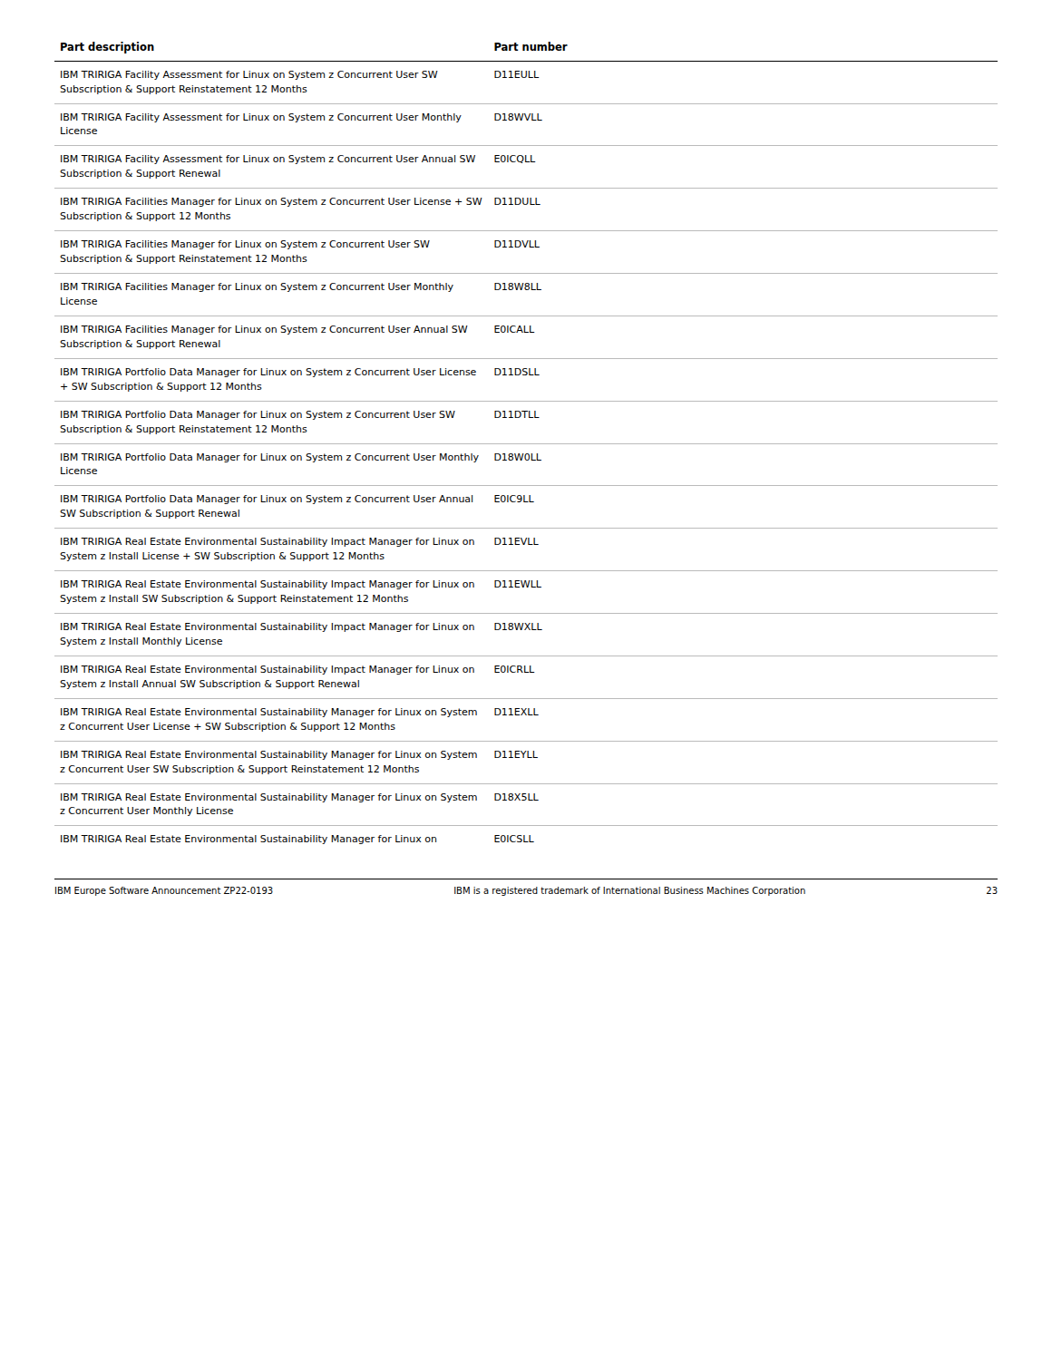| Part description | Part number |
| --- | --- |
| IBM TRIRIGA Facility Assessment for Linux on System z Concurrent User SW Subscription & Support Reinstatement 12 Months | D11EULL |
| IBM TRIRIGA Facility Assessment for Linux on System z Concurrent User Monthly License | D18WVLL |
| IBM TRIRIGA Facility Assessment for Linux on System z Concurrent User Annual SW Subscription & Support Renewal | E0ICQLL |
| IBM TRIRIGA Facilities Manager for Linux on System z Concurrent User License + SW Subscription & Support 12 Months | D11DULL |
| IBM TRIRIGA Facilities Manager for Linux on System z Concurrent User SW Subscription & Support Reinstatement 12 Months | D11DVLL |
| IBM TRIRIGA Facilities Manager for Linux on System z Concurrent User Monthly License | D18W8LL |
| IBM TRIRIGA Facilities Manager for Linux on System z Concurrent User Annual SW Subscription & Support Renewal | E0ICALL |
| IBM TRIRIGA Portfolio Data Manager for Linux on System z Concurrent User License + SW Subscription & Support 12 Months | D11DSLL |
| IBM TRIRIGA Portfolio Data Manager for Linux on System z Concurrent User SW Subscription & Support Reinstatement 12 Months | D11DTLL |
| IBM TRIRIGA Portfolio Data Manager for Linux on System z Concurrent User Monthly License | D18W0LL |
| IBM TRIRIGA Portfolio Data Manager for Linux on System z Concurrent User Annual SW Subscription & Support Renewal | E0IC9LL |
| IBM TRIRIGA Real Estate Environmental Sustainability Impact Manager for Linux on System z Install License + SW Subscription & Support 12 Months | D11EVLL |
| IBM TRIRIGA Real Estate Environmental Sustainability Impact Manager for Linux on System z Install SW Subscription & Support Reinstatement 12 Months | D11EWLL |
| IBM TRIRIGA Real Estate Environmental Sustainability Impact Manager for Linux on System z Install Monthly License | D18WXLL |
| IBM TRIRIGA Real Estate Environmental Sustainability Impact Manager for Linux on System z Install Annual SW Subscription & Support Renewal | E0ICRLL |
| IBM TRIRIGA Real Estate Environmental Sustainability Manager for Linux on System z Concurrent User License + SW Subscription & Support 12 Months | D11EXLL |
| IBM TRIRIGA Real Estate Environmental Sustainability Manager for Linux on System z Concurrent User SW Subscription & Support Reinstatement 12 Months | D11EYLL |
| IBM TRIRIGA Real Estate Environmental Sustainability Manager for Linux on System z Concurrent User Monthly License | D18X5LL |
| IBM TRIRIGA Real Estate Environmental Sustainability Manager for Linux on | E0ICSLL |
IBM Europe Software Announcement ZP22-0193 IBM is a registered trademark of International Business Machines Corporation 23